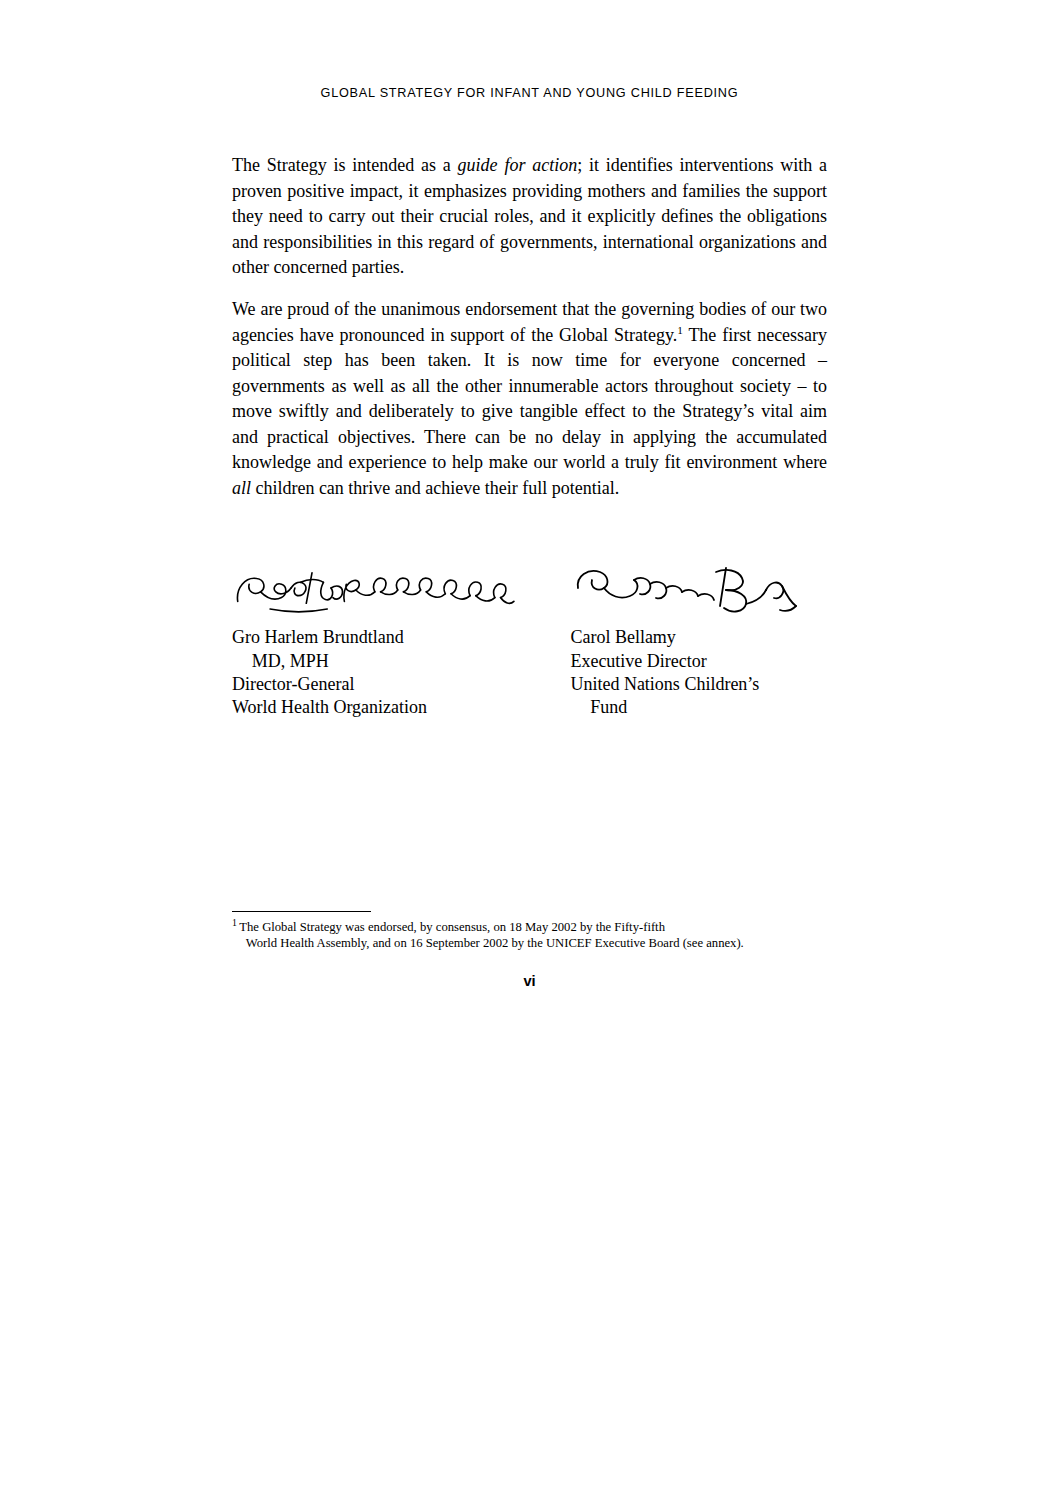GLOBAL STRATEGY FOR INFANT AND YOUNG CHILD FEEDING
The Strategy is intended as a guide for action; it identifies interventions with a proven positive impact, it emphasizes providing mothers and families the support they need to carry out their crucial roles, and it explicitly defines the obligations and responsibilities in this regard of governments, international organizations and other concerned parties.
We are proud of the unanimous endorsement that the governing bodies of our two agencies have pronounced in support of the Global Strategy.1 The first necessary political step has been taken. It is now time for everyone concerned – governments as well as all the other innumerable actors throughout society – to move swiftly and deliberately to give tangible effect to the Strategy’s vital aim and practical objectives. There can be no delay in applying the accumulated knowledge and experience to help make our world a truly fit environment where all children can thrive and achieve their full potential.
Gro Harlem BrundtlandMD, MPH Director-General
World Health Organization
Carol Bellamy
Executive Director
United Nations Children’sFund
1 The Global Strategy was endorsed, by consensus, on 18 May 2002 by the Fifty-fifth World Health Assembly, and on 16 September 2002 by the UNICEF Executive Board (see annex).
vi